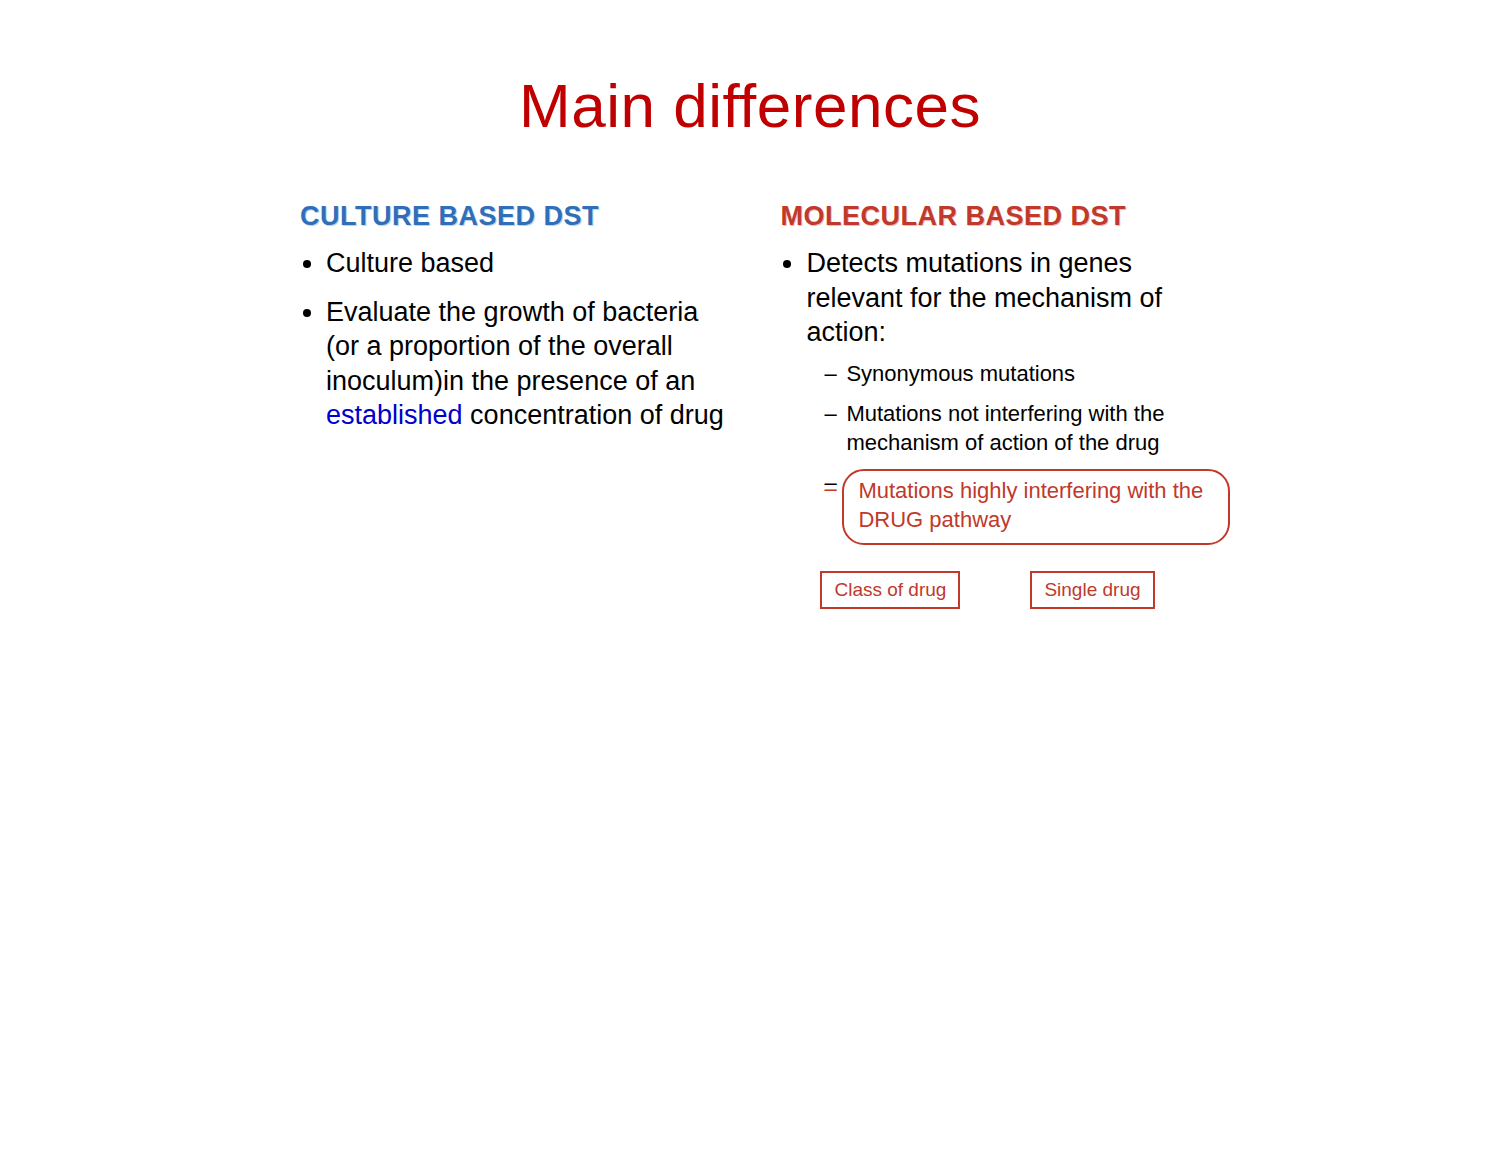Main differences
Culture based DST
Culture based
Evaluate the growth of bacteria (or a proportion of the overall inoculum)in the presence of an established concentration of drug
Molecular based DST
Detects mutations in genes relevant for the mechanism of action:
Synonymous mutations
Mutations not interfering with the mechanism of action of the drug
–Mutations highly interfering with the DRUG pathway
Class of drug
Single drug